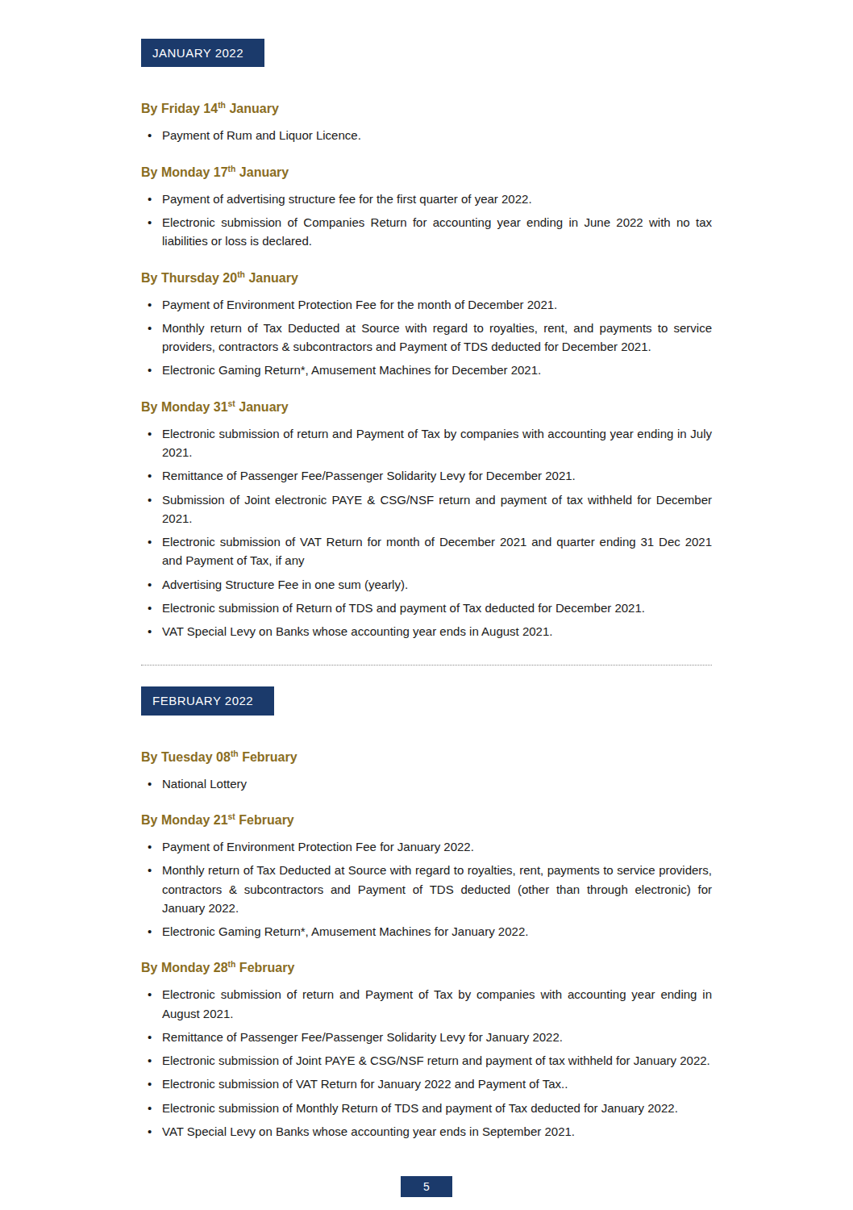JANUARY 2022
By Friday 14th January
Payment of Rum and Liquor Licence.
By Monday 17th January
Payment of advertising structure fee for the first quarter of year 2022.
Electronic submission of Companies Return for accounting year ending in June 2022 with no tax liabilities or loss is declared.
By Thursday 20th January
Payment of Environment Protection Fee for the month of December 2021.
Monthly return of Tax Deducted at Source with regard to royalties, rent, and payments to service providers, contractors & subcontractors and Payment of TDS deducted for December 2021.
Electronic Gaming Return*, Amusement Machines for December 2021.
By Monday 31st January
Electronic submission of return and Payment of Tax by companies with accounting year ending in July 2021.
Remittance of Passenger Fee/Passenger Solidarity Levy for December 2021.
Submission of Joint electronic PAYE & CSG/NSF return and payment of tax withheld for December 2021.
Electronic submission of VAT Return for month of December 2021 and quarter ending 31 Dec 2021 and Payment of Tax, if any
Advertising Structure Fee in one sum (yearly).
Electronic submission of Return of TDS and payment of Tax deducted for December 2021.
VAT Special Levy on Banks whose accounting year ends in August 2021.
FEBRUARY 2022
By Tuesday 08th February
National Lottery
By Monday 21st February
Payment of Environment Protection Fee for January 2022.
Monthly return of Tax Deducted at Source with regard to royalties, rent, payments to service providers, contractors & subcontractors and Payment of TDS deducted (other than through electronic) for January 2022.
Electronic Gaming Return*, Amusement Machines for January 2022.
By Monday 28th February
Electronic submission of return and Payment of Tax by companies with accounting year ending in August 2021.
Remittance of Passenger Fee/Passenger Solidarity Levy for January 2022.
Electronic submission of Joint PAYE & CSG/NSF return and payment of tax withheld for January 2022.
Electronic submission of VAT Return for January 2022 and Payment of Tax..
Electronic submission of Monthly Return of TDS and payment of Tax deducted for January 2022.
VAT Special Levy on Banks whose accounting year ends in September 2021.
5